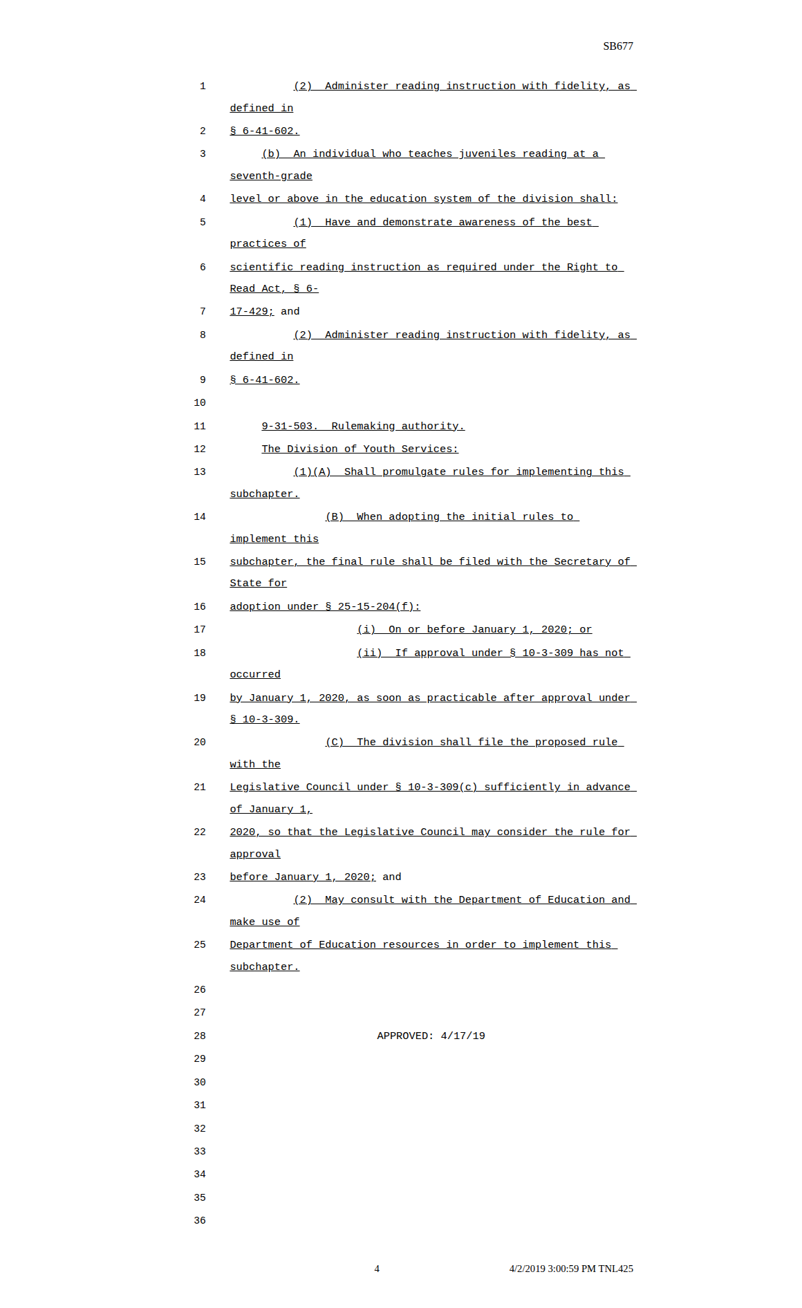SB677
| 1 | (2) Administer reading instruction with fidelity, as defined in |
| 2 | § 6-41-602. |
| 3 | (b) An individual who teaches juveniles reading at a seventh-grade |
| 4 | level or above in the education system of the division shall: |
| 5 | (1) Have and demonstrate awareness of the best practices of |
| 6 | scientific reading instruction as required under the Right to Read Act, § 6- |
| 7 | 17-429; and |
| 8 | (2) Administer reading instruction with fidelity, as defined in |
| 9 | § 6-41-602. |
| 10 | |
| 11 | 9-31-503. Rulemaking authority. |
| 12 | The Division of Youth Services: |
| 13 | (1)(A) Shall promulgate rules for implementing this subchapter. |
| 14 | (B) When adopting the initial rules to implement this |
| 15 | subchapter, the final rule shall be filed with the Secretary of State for |
| 16 | adoption under § 25-15-204(f): |
| 17 | (i) On or before January 1, 2020; or |
| 18 | (ii) If approval under § 10-3-309 has not occurred |
| 19 | by January 1, 2020, as soon as practicable after approval under § 10-3-309. |
| 20 | (C) The division shall file the proposed rule with the |
| 21 | Legislative Council under § 10-3-309(c) sufficiently in advance of January 1, |
| 22 | 2020, so that the Legislative Council may consider the rule for approval |
| 23 | before January 1, 2020; and |
| 24 | (2) May consult with the Department of Education and make use of |
| 25 | Department of Education resources in order to implement this subchapter. |
| 26 | |
| 27 | |
| 28 | APPROVED: 4/17/19 |
| 29 | |
| 30 | |
| 31 | |
| 32 | |
| 33 | |
| 34 | |
| 35 | |
| 36 | |
4 4/2/2019 3:00:59 PM TNL425